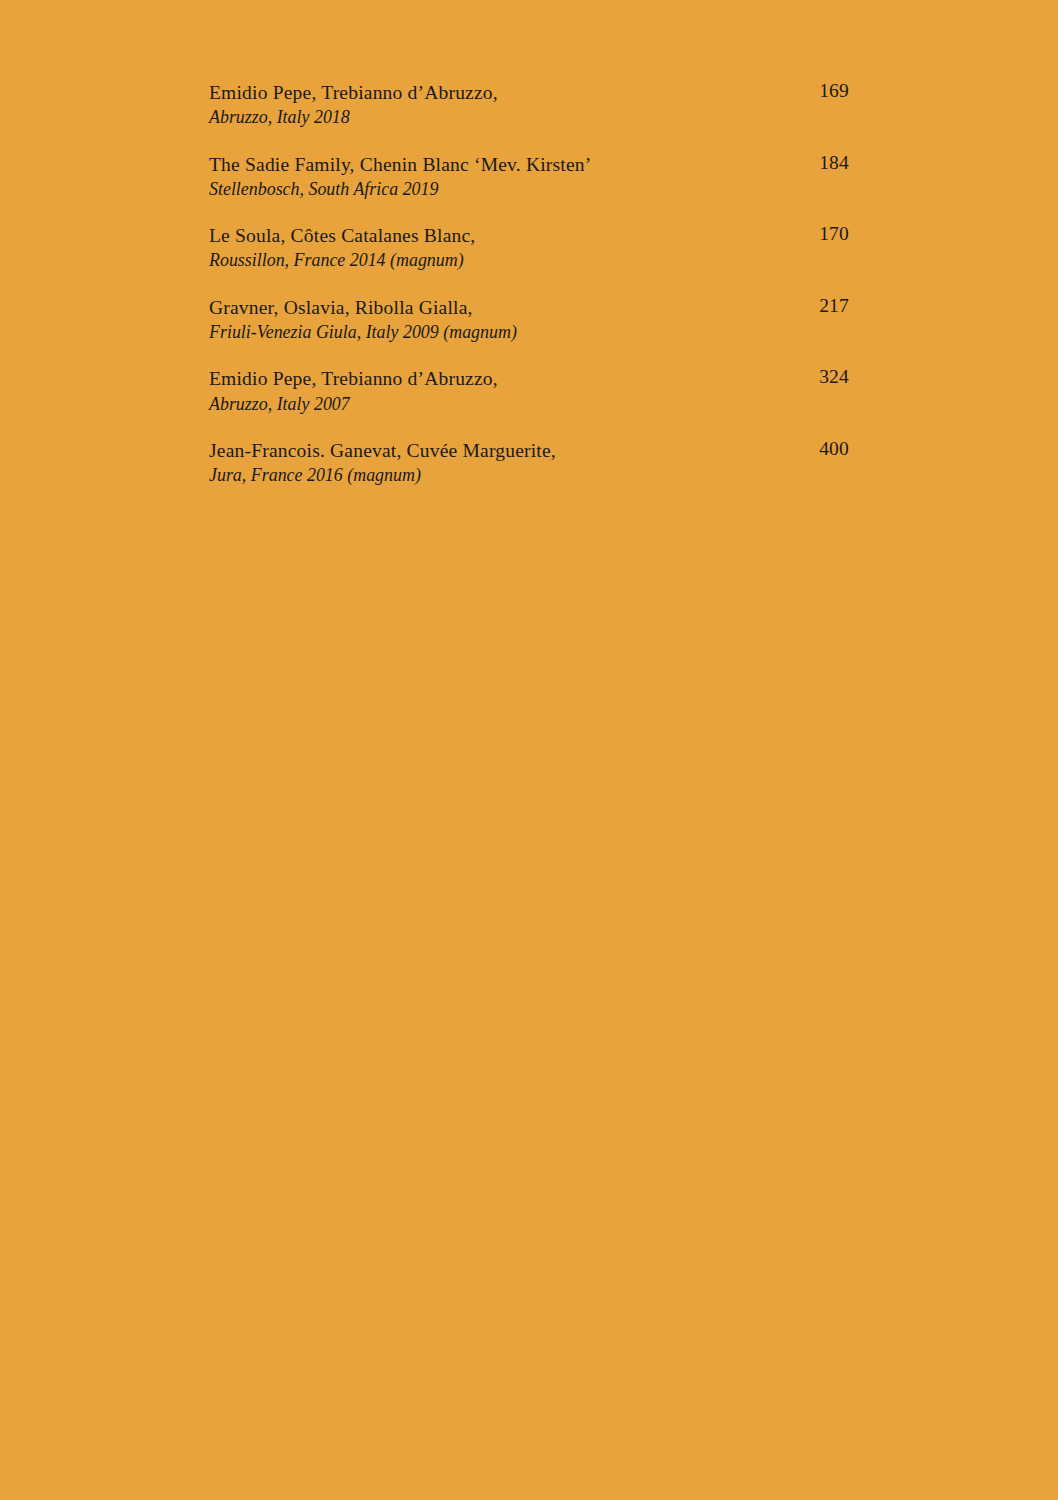Emidio Pepe, Trebianno d’Abruzzo, Abruzzo, Italy 2018 169
The Sadie Family, Chenin Blanc ‘Mev. Kirsten’ Stellenbosch, South Africa 2019 184
Le Soula, Côtes Catalanes Blanc, Roussillon, France 2014 (magnum) 170
Gravner, Oslavia, Ribolla Gialla, Friuli-Venezia Giula, Italy 2009 (magnum) 217
Emidio Pepe, Trebianno d’Abruzzo, Abruzzo, Italy 2007 324
Jean-Francois. Ganevat, Cuvée Marguerite, Jura, France 2016 (magnum) 400